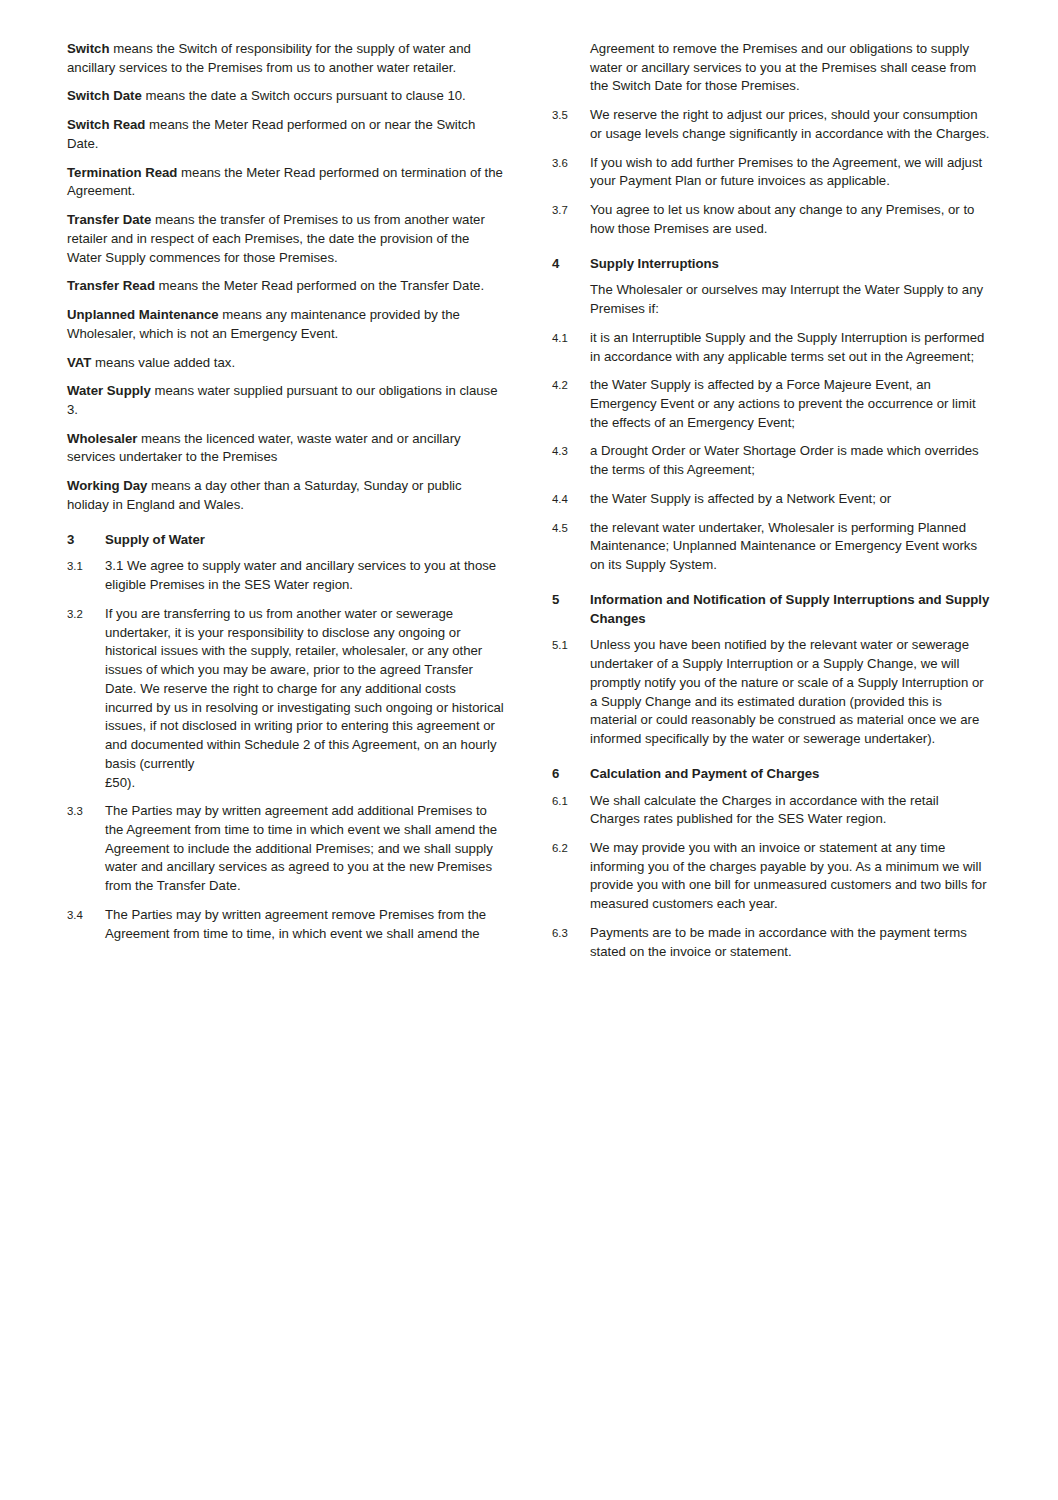Switch means the Switch of responsibility for the supply of water and ancillary services to the Premises from us to another water retailer.
Switch Date means the date a Switch occurs pursuant to clause 10.
Switch Read means the Meter Read performed on or near the Switch Date.
Termination Read means the Meter Read performed on termination of the Agreement.
Transfer Date means the transfer of Premises to us from another water retailer and in respect of each Premises, the date the provision of the Water Supply commences for those Premises.
Transfer Read means the Meter Read performed on the Transfer Date.
Unplanned Maintenance means any maintenance provided by the Wholesaler, which is not an Emergency Event.
VAT means value added tax.
Water Supply means water supplied pursuant to our obligations in clause 3.
Wholesaler means the licenced water, waste water and or ancillary services undertaker to the Premises
Working Day means a day other than a Saturday, Sunday or public holiday in England and Wales.
3 Supply of Water
3.1
3.1 We agree to supply water and ancillary services to you at those eligible Premises in the SES Water region.
3.2
If you are transferring to us from another water or sewerage undertaker, it is your responsibility to disclose any ongoing or historical issues with the supply, retailer, wholesaler, or any other issues of which you may be aware, prior to the agreed Transfer Date. We reserve the right to charge for any additional costs incurred by us in resolving or investigating such ongoing or historical issues, if not disclosed in writing prior to entering this agreement or and documented within Schedule 2 of this Agreement, on an hourly basis (currently
£50).
3.3
The Parties may by written agreement add additional Premises to the Agreement from time to time in which event we shall amend the Agreement to include the additional Premises; and we shall supply water and ancillary services as agreed to you at the new Premises from the Transfer Date.
3.4
The Parties may by written agreement remove Premises from the Agreement from time to time, in which event we shall amend the Agreement to remove the Premises and our obligations to supply water or ancillary services to you at the Premises shall cease from the Switch Date for those Premises.
3.5
We reserve the right to adjust our prices, should your consumption or usage levels change significantly in accordance with the Charges.
3.6
If you wish to add further Premises to the Agreement, we will adjust your Payment Plan or future invoices as applicable.
3.7
You agree to let us know about any change to any Premises, or to how those Premises are used.
4 Supply Interruptions
The Wholesaler or ourselves may Interrupt the Water Supply to any Premises if:
4.1
it is an Interruptible Supply and the Supply Interruption is performed in accordance with any applicable terms set out in the Agreement;
4.2
the Water Supply is affected by a Force Majeure Event, an Emergency Event or any actions to prevent the occurrence or limit the effects of an Emergency Event;
4.3
a Drought Order or Water Shortage Order is made which overrides the terms of this Agreement;
4.4
the Water Supply is affected by a Network Event; or
4.5
the relevant water undertaker, Wholesaler is performing Planned Maintenance; Unplanned Maintenance or Emergency Event works on its Supply System.
5 Information and Notification of Supply Interruptions and Supply Changes
5.1
Unless you have been notified by the relevant water or sewerage undertaker of a Supply Interruption or a Supply Change, we will promptly notify you of the nature or scale of a Supply Interruption or a Supply Change and its estimated duration (provided this is material or could reasonably be construed as material once we are informed specifically by the water or sewerage undertaker).
6 Calculation and Payment of Charges
6.1
We shall calculate the Charges in accordance with the retail Charges rates published for the SES Water region.
6.2
We may provide you with an invoice or statement at any time informing you of the charges payable by you. As a minimum we will provide you with one bill for unmeasured customers and two bills for measured customers each year.
6.3
Payments are to be made in accordance with the payment terms stated on the invoice or statement.